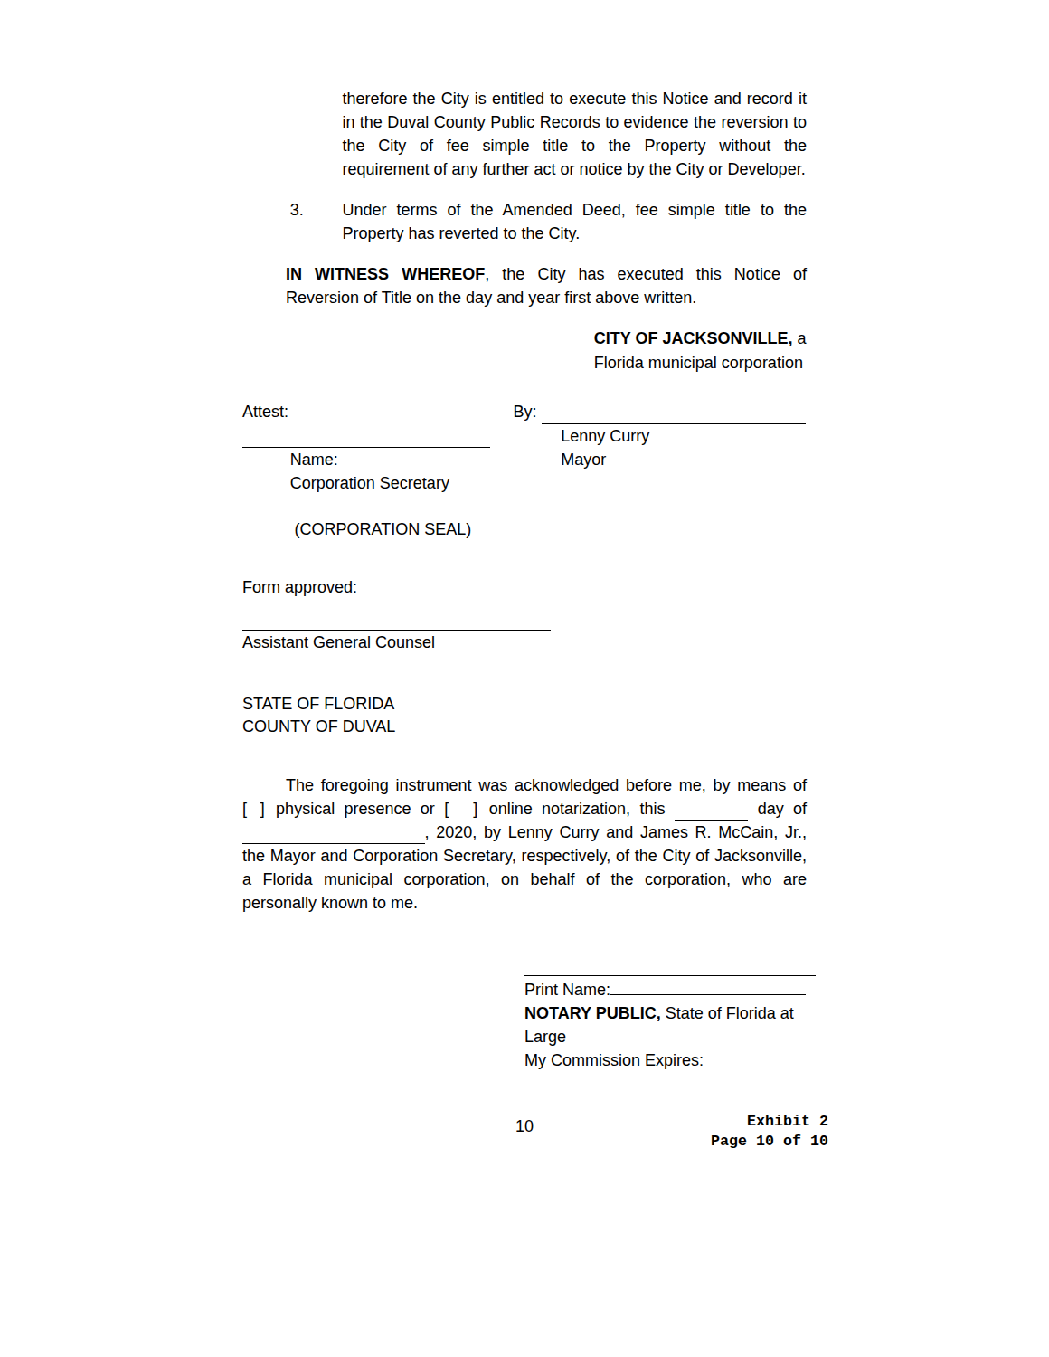therefore the City is entitled to execute this Notice and record it in the Duval County Public Records to evidence the reversion to the City of fee simple title to the Property without the requirement of any further act or notice by the City or Developer.
3. Under terms of the Amended Deed, fee simple title to the Property has reverted to the City.
IN WITNESS WHEREOF, the City has executed this Notice of Reversion of Title on the day and year first above written.
CITY OF JACKSONVILLE, a Florida municipal corporation
| Attest: Name: Corporation Secretary | By: Lenny Curry Mayor |
(CORPORATION SEAL)
Form approved:
Assistant General Counsel
STATE OF FLORIDA
COUNTY OF DUVAL
The foregoing instrument was acknowledged before me, by means of [ ] physical presence or [ ] online notarization, this day of , 2020, by Lenny Curry and James R. McCain, Jr., the Mayor and Corporation Secretary, respectively, of the City of Jacksonville, a Florida municipal corporation, on behalf of the corporation, who are personally known to me.
Print Name:
NOTARY PUBLIC, State of Florida at Large
My Commission Expires:
10
Exhibit 2
Page 10 of 10